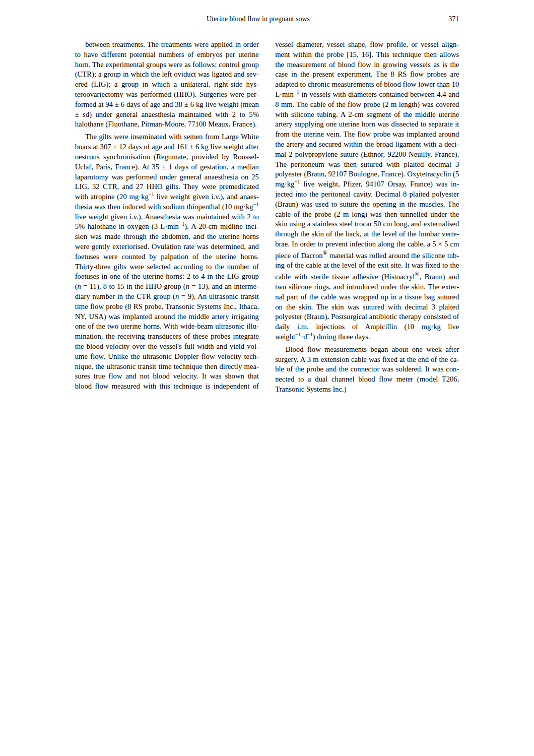Uterine blood flow in pregnant sows 371
between treatments. The treatments were applied in order to have different potential numbers of embryos per uterine horn. The experimental groups were as follows: control group (CTR); a group in which the left oviduct was ligated and severed (LIG); a group in which a unilateral, right-side hysteroovariectomy was performed (HHO). Surgeries were performed at 94 ± 6 days of age and 38 ± 6 kg live weight (mean ± sd) under general anaesthesia maintained with 2 to 5% halothane (Fluothane, Pitman-Moore, 77100 Meaux, France).
The gilts were inseminated with semen from Large White boars at 307 ± 12 days of age and 161 ± 6 kg live weight after oestrous synchronisation (Regumate, provided by Roussel-Uclaf, Paris, France). At 35 ± 1 days of gestation, a median laparotomy was performed under general anaesthesia on 25 LIG, 32 CTR, and 27 HHO gilts. They were premedicated with atropine (20 mg·kg−1 live weight given i.v.), and anaesthesia was then induced with sodium thiopenthal (10 mg·kg−1 live weight given i.v.). Anaesthesia was maintained with 2 to 5% halothane in oxygen (3 L·min−1). A 20-cm midline incision was made through the abdomen, and the uterine horns were gently exteriorised. Ovulation rate was determined, and foetuses were counted by palpation of the uterine horns. Thirty-three gilts were selected according to the number of foetuses in one of the uterine horns: 2 to 4 in the LIG group (n = 11), 8 to 15 in the HHO group (n = 13), and an intermediary number in the CTR group (n = 9). An ultrasonic transit time flow probe (8 RS probe, Transonic Systems Inc., Ithaca, NY, USA) was implanted around the middle artery irrigating one of the two uterine horns. With wide-beam ultrasonic illumination, the receiving transducers of these probes integrate the blood velocity over the vessel's full width and yield volume flow. Unlike the ultrasonic Doppler flow velocity technique, the ultrasonic transit time technique then directly measures true flow and not blood velocity. It was shown that blood flow measured with this technique is independent of vessel diameter, vessel shape, flow profile, or vessel alignment within the probe [15, 16]. This technique then allows the measurement of blood flow in growing vessels as is the case in the present experiment. The 8 RS flow probes are adapted to chronic measurements of blood flow lower than 10 L·min−1 in vessels with diameters contained between 4.4 and 8 mm. The cable of the flow probe (2 m length) was covered with silicone tubing. A 2-cm segment of the middle uterine artery supplying one uterine horn was dissected to separate it from the uterine vein. The flow probe was implanted around the artery and secured within the broad ligament with a decimal 2 polypropylene suture (Ethnor, 92200 Neuilly, France). The peritoneum was then sutured with plaited decimal 3 polyester (Braun, 92107 Boulogne, France). Oxytetracyclin (5 mg·kg−1 live weight, Pfizer, 94107 Orsay, France) was injected into the peritoneal cavity. Decimal 8 plaited polyester (Braun) was used to suture the opening in the muscles. The cable of the probe (2 m long) was then tunnelled under the skin using a stainless steel trocar 50 cm long, and externalised through the skin of the back, at the level of the lumbar vertebrae. In order to prevent infection along the cable, a 5 × 5 cm piece of Dacron® material was rolled around the silicone tubing of the cable at the level of the exit site. It was fixed to the cable with sterile tissue adhesive (Histoacryl®, Braun) and two silicone rings, and introduced under the skin. The external part of the cable was wrapped up in a tissue bag sutured on the skin. The skin was sutured with decimal 3 plaited polyester (Braun). Postsurgical antibiotic therapy consisted of daily i.m. injections of Ampicillin (10 mg·kg live weight−1·d−1) during three days.
Blood flow measurements began about one week after surgery. A 3 m extension cable was fixed at the end of the cable of the probe and the connector was soldered. It was connected to a dual channel blood flow meter (model T206, Transonic Systems Inc.)